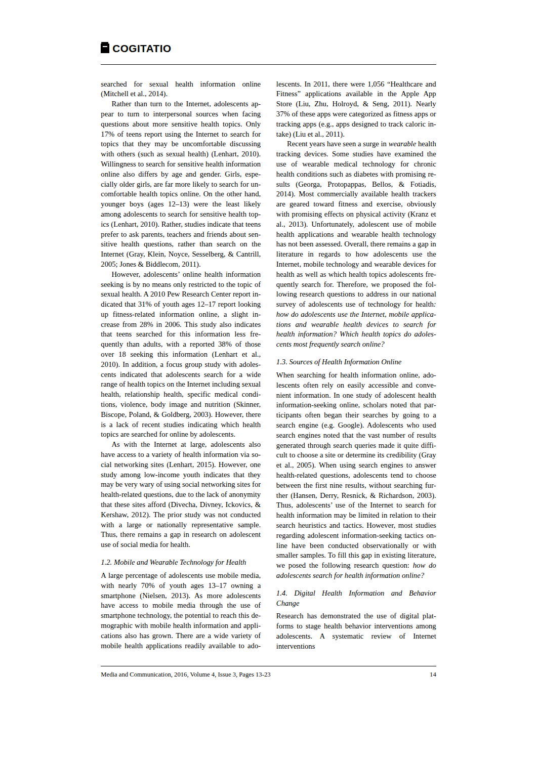COGITATIO
searched for sexual health information online (Mitchell et al., 2014).
Rather than turn to the Internet, adolescents appear to turn to interpersonal sources when facing questions about more sensitive health topics. Only 17% of teens report using the Internet to search for topics that they may be uncomfortable discussing with others (such as sexual health) (Lenhart, 2010). Willingness to search for sensitive health information online also differs by age and gender. Girls, especially older girls, are far more likely to search for uncomfortable health topics online. On the other hand, younger boys (ages 12–13) were the least likely among adolescents to search for sensitive health topics (Lenhart, 2010). Rather, studies indicate that teens prefer to ask parents, teachers and friends about sensitive health questions, rather than search on the Internet (Gray, Klein, Noyce, Sesselberg, & Cantrill, 2005; Jones & Biddlecom, 2011).
However, adolescents’ online health information seeking is by no means only restricted to the topic of sexual health. A 2010 Pew Research Center report indicated that 31% of youth ages 12–17 report looking up fitness-related information online, a slight increase from 28% in 2006. This study also indicates that teens searched for this information less frequently than adults, with a reported 38% of those over 18 seeking this information (Lenhart et al., 2010). In addition, a focus group study with adolescents indicated that adolescents search for a wide range of health topics on the Internet including sexual health, relationship health, specific medical conditions, violence, body image and nutrition (Skinner, Biscope, Poland, & Goldberg, 2003). However, there is a lack of recent studies indicating which health topics are searched for online by adolescents.
As with the Internet at large, adolescents also have access to a variety of health information via social networking sites (Lenhart, 2015). However, one study among low-income youth indicates that they may be very wary of using social networking sites for health-related questions, due to the lack of anonymity that these sites afford (Divecha, Divney, Ickovics, & Kershaw, 2012). The prior study was not conducted with a large or nationally representative sample. Thus, there remains a gap in research on adolescent use of social media for health.
1.2. Mobile and Wearable Technology for Health
A large percentage of adolescents use mobile media, with nearly 70% of youth ages 13–17 owning a smartphone (Nielsen, 2013). As more adolescents have access to mobile media through the use of smartphone technology, the potential to reach this demographic with mobile health information and applications also has grown. There are a wide variety of mobile health applications readily available to adolescents. In 2011, there were 1,056 “Healthcare and Fitness” applications available in the Apple App Store (Liu, Zhu, Holroyd, & Seng, 2011). Nearly 37% of these apps were categorized as fitness apps or tracking apps (e.g., apps designed to track caloric intake) (Liu et al., 2011).
Recent years have seen a surge in wearable health tracking devices. Some studies have examined the use of wearable medical technology for chronic health conditions such as diabetes with promising results (Georga, Protopappas, Bellos, & Fotiadis, 2014). Most commercially available health trackers are geared toward fitness and exercise, obviously with promising effects on physical activity (Kranz et al., 2013). Unfortunately, adolescent use of mobile health applications and wearable health technology has not been assessed. Overall, there remains a gap in literature in regards to how adolescents use the Internet, mobile technology and wearable devices for health as well as which health topics adolescents frequently search for. Therefore, we proposed the following research questions to address in our national survey of adolescents use of technology for health: how do adolescents use the Internet, mobile applications and wearable health devices to search for health information? Which health topics do adolescents most frequently search online?
1.3. Sources of Health Information Online
When searching for health information online, adolescents often rely on easily accessible and convenient information. In one study of adolescent health information-seeking online, scholars noted that participants often began their searches by going to a search engine (e.g. Google). Adolescents who used search engines noted that the vast number of results generated through search queries made it quite difficult to choose a site or determine its credibility (Gray et al., 2005). When using search engines to answer health-related questions, adolescents tend to choose between the first nine results, without searching further (Hansen, Derry, Resnick, & Richardson, 2003). Thus, adolescents’ use of the Internet to search for health information may be limited in relation to their search heuristics and tactics. However, most studies regarding adolescent information-seeking tactics online have been conducted observationally or with smaller samples. To fill this gap in existing literature, we posed the following research question: how do adolescents search for health information online?
1.4. Digital Health Information and Behavior Change
Research has demonstrated the use of digital platforms to stage health behavior interventions among adolescents. A systematic review of Internet interventions
Media and Communication, 2016, Volume 4, Issue 3, Pages 13-23 14